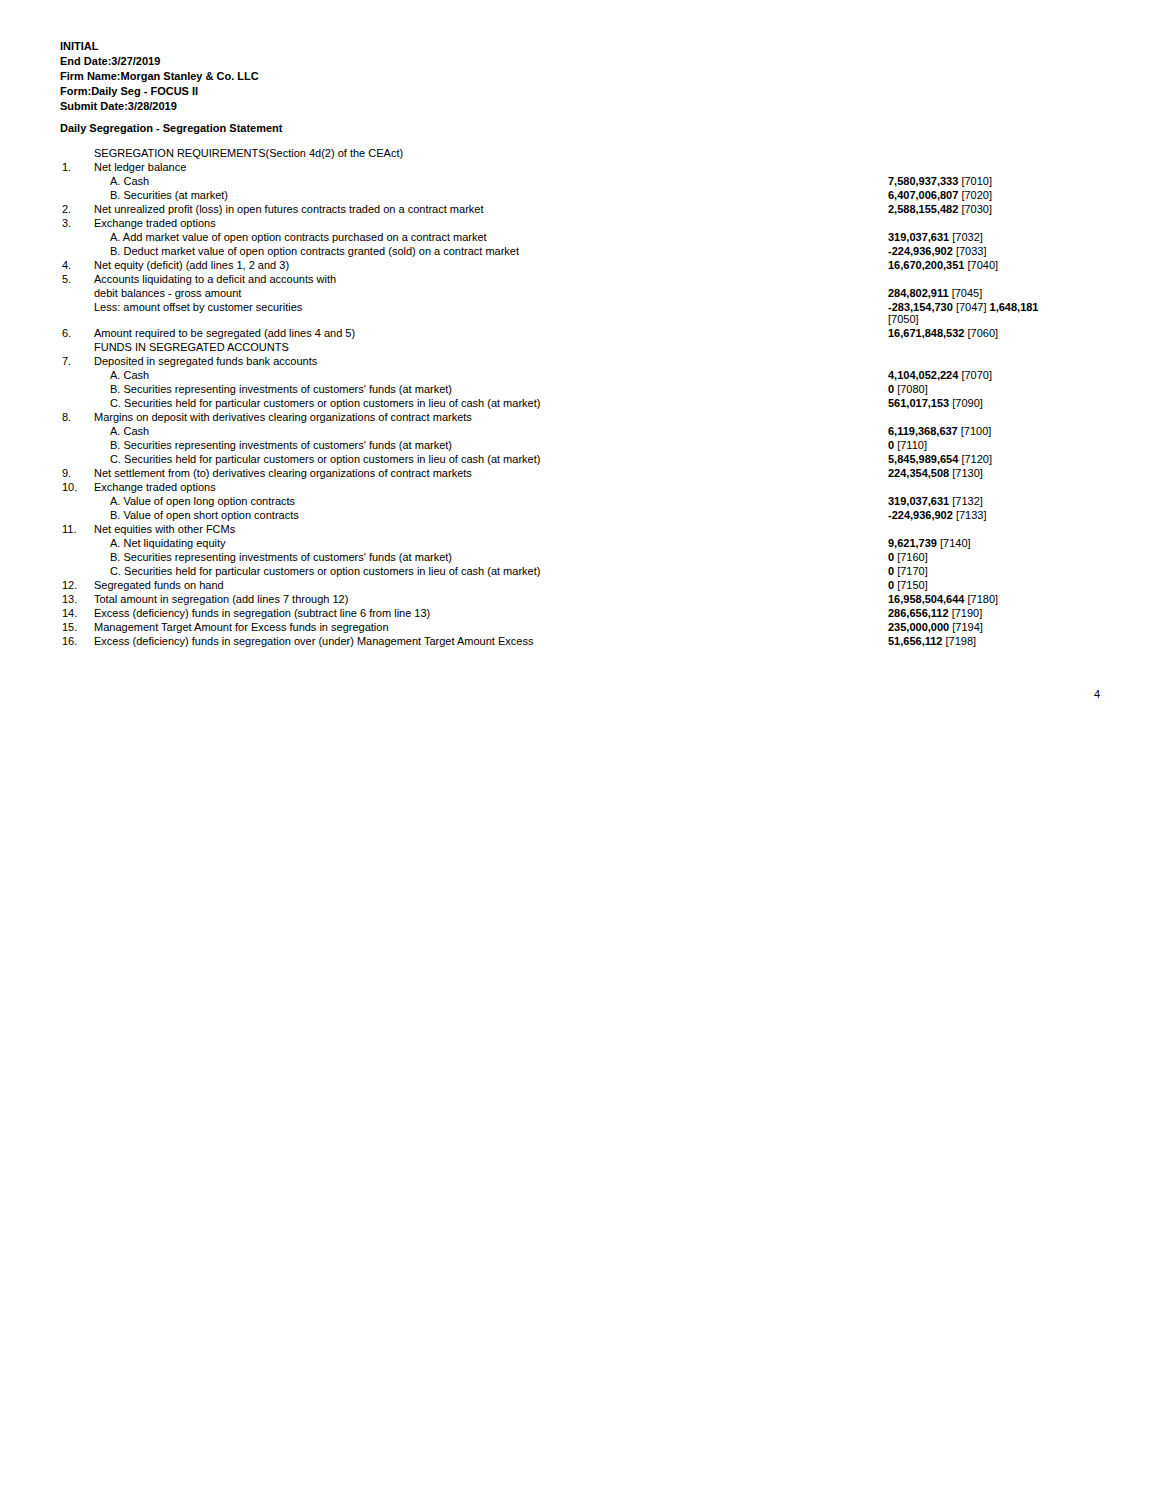INITIAL
End Date:3/27/2019
Firm Name:Morgan Stanley & Co. LLC
Form:Daily Seg - FOCUS II
Submit Date:3/28/2019
Daily Segregation - Segregation Statement
| | SEGREGATION REQUIREMENTS(Section 4d(2) of the CEAct) | |
| 1. | Net ledger balance | |
| | A. Cash | 7,580,937,333 [7010] |
| | B. Securities (at market) | 6,407,006,807 [7020] |
| 2. | Net unrealized profit (loss) in open futures contracts traded on a contract market | 2,588,155,482 [7030] |
| 3. | Exchange traded options | |
| | A. Add market value of open option contracts purchased on a contract market | 319,037,631 [7032] |
| | B. Deduct market value of open option contracts granted (sold) on a contract market | -224,936,902 [7033] |
| 4. | Net equity (deficit) (add lines 1, 2 and 3) | 16,670,200,351 [7040] |
| 5. | Accounts liquidating to a deficit and accounts with | |
| | debit balances - gross amount | 284,802,911 [7045] |
| | Less: amount offset by customer securities | -283,154,730 [7047] 1,648,181 [7050] |
| 6. | Amount required to be segregated (add lines 4 and 5) | 16,671,848,532 [7060] |
| | FUNDS IN SEGREGATED ACCOUNTS | |
| 7. | Deposited in segregated funds bank accounts | |
| | A. Cash | 4,104,052,224 [7070] |
| | B. Securities representing investments of customers' funds (at market) | 0 [7080] |
| | C. Securities held for particular customers or option customers in lieu of cash (at market) | 561,017,153 [7090] |
| 8. | Margins on deposit with derivatives clearing organizations of contract markets | |
| | A. Cash | 6,119,368,637 [7100] |
| | B. Securities representing investments of customers' funds (at market) | 0 [7110] |
| | C. Securities held for particular customers or option customers in lieu of cash (at market) | 5,845,989,654 [7120] |
| 9. | Net settlement from (to) derivatives clearing organizations of contract markets | 224,354,508 [7130] |
| 10. | Exchange traded options | |
| | A. Value of open long option contracts | 319,037,631 [7132] |
| | B. Value of open short option contracts | -224,936,902 [7133] |
| 11. | Net equities with other FCMs | |
| | A. Net liquidating equity | 9,621,739 [7140] |
| | B. Securities representing investments of customers' funds (at market) | 0 [7160] |
| | C. Securities held for particular customers or option customers in lieu of cash (at market) | 0 [7170] |
| 12. | Segregated funds on hand | 0 [7150] |
| 13. | Total amount in segregation (add lines 7 through 12) | 16,958,504,644 [7180] |
| 14. | Excess (deficiency) funds in segregation (subtract line 6 from line 13) | 286,656,112 [7190] |
| 15. | Management Target Amount for Excess funds in segregation | 235,000,000 [7194] |
| 16. | Excess (deficiency) funds in segregation over (under) Management Target Amount Excess | 51,656,112 [7198] |
4